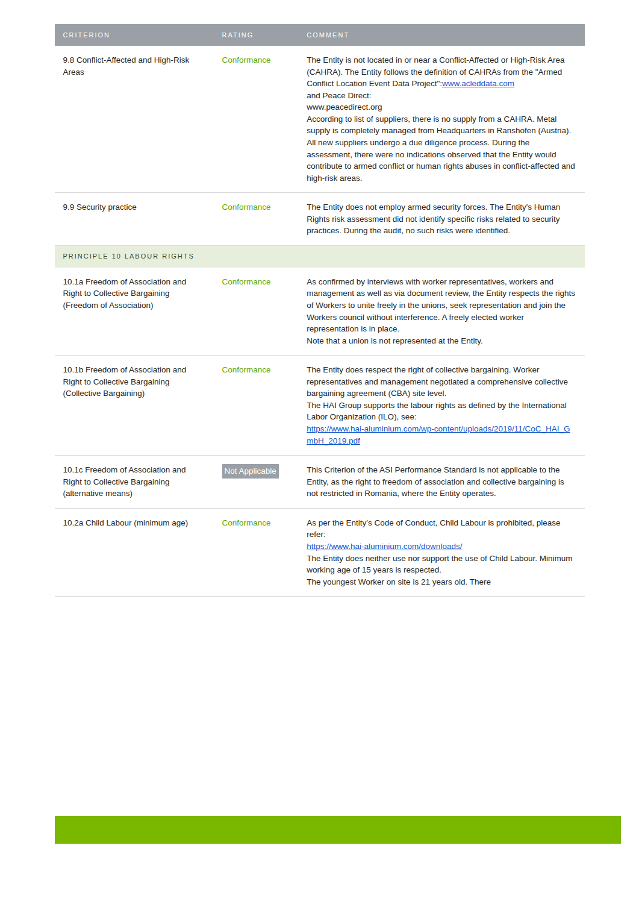| CRITERION | RATING | COMMENT |
| --- | --- | --- |
| 9.8 Conflict-Affected and High-Risk Areas | Conformance | The Entity is not located in or near a Conflict-Affected or High-Risk Area (CAHRA). The Entity follows the definition of CAHRAs from the "Armed Conflict Location Event Data Project": www.acleddata.com and Peace Direct: www.peacedirect.org According to list of suppliers, there is no supply from a CAHRA. Metal supply is completely managed from Headquarters in Ranshofen (Austria). All new suppliers undergo a due diligence process. During the assessment, there were no indications observed that the Entity would contribute to armed conflict or human rights abuses in conflict-affected and high-risk areas. |
| 9.9 Security practice | Conformance | The Entity does not employ armed security forces. The Entity's Human Rights risk assessment did not identify specific risks related to security practices. During the audit, no such risks were identified. |
| PRINCIPLE 10 LABOUR RIGHTS |
| 10.1a Freedom of Association and Right to Collective Bargaining (Freedom of Association) | Conformance | As confirmed by interviews with worker representatives, workers and management as well as via document review, the Entity respects the rights of Workers to unite freely in the unions, seek representation and join the Workers council without interference. A freely elected worker representation is in place. Note that a union is not represented at the Entity. |
| 10.1b Freedom of Association and Right to Collective Bargaining (Collective Bargaining) | Conformance | The Entity does respect the right of collective bargaining. Worker representatives and management negotiated a comprehensive collective bargaining agreement (CBA) site level. The HAI Group supports the labour rights as defined by the International Labor Organization (ILO), see: https://www.hai-aluminium.com/wp-content/uploads/2019/11/CoC_HAI_GmbH_2019.pdf |
| 10.1c Freedom of Association and Right to Collective Bargaining (alternative means) | Not Applicable | This Criterion of the ASI Performance Standard is not applicable to the Entity, as the right to freedom of association and collective bargaining is not restricted in Romania, where the Entity operates. |
| 10.2a Child Labour (minimum age) | Conformance | As per the Entity's Code of Conduct, Child Labour is prohibited, please refer: https://www.hai-aluminium.com/downloads/ The Entity does neither use nor support the use of Child Labour. Minimum working age of 15 years is respected. The youngest Worker on site is 21 years old. There |